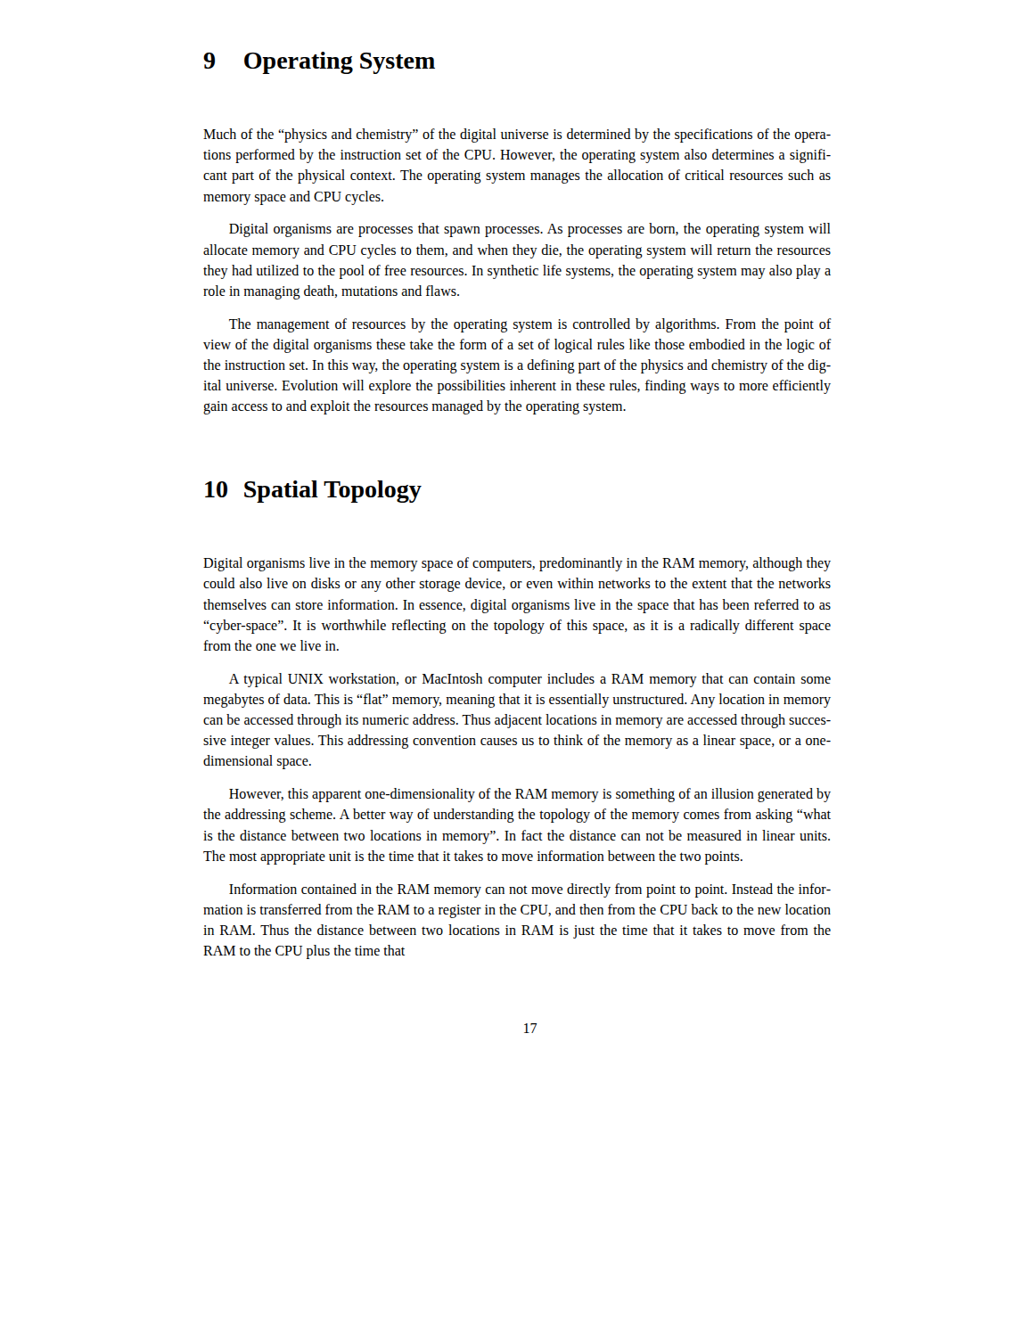9 Operating System
Much of the “physics and chemistry” of the digital universe is determined by the specifications of the operations performed by the instruction set of the CPU. However, the operating system also determines a significant part of the physical context. The operating system manages the allocation of critical resources such as memory space and CPU cycles.
Digital organisms are processes that spawn processes. As processes are born, the operating system will allocate memory and CPU cycles to them, and when they die, the operating system will return the resources they had utilized to the pool of free resources. In synthetic life systems, the operating system may also play a role in managing death, mutations and flaws.
The management of resources by the operating system is controlled by algorithms. From the point of view of the digital organisms these take the form of a set of logical rules like those embodied in the logic of the instruction set. In this way, the operating system is a defining part of the physics and chemistry of the digital universe. Evolution will explore the possibilities inherent in these rules, finding ways to more efficiently gain access to and exploit the resources managed by the operating system.
10 Spatial Topology
Digital organisms live in the memory space of computers, predominantly in the RAM memory, although they could also live on disks or any other storage device, or even within networks to the extent that the networks themselves can store information. In essence, digital organisms live in the space that has been referred to as “cyber-space”. It is worthwhile reflecting on the topology of this space, as it is a radically different space from the one we live in.
A typical UNIX workstation, or MacIntosh computer includes a RAM memory that can contain some megabytes of data. This is “flat” memory, meaning that it is essentially unstructured. Any location in memory can be accessed through its numeric address. Thus adjacent locations in memory are accessed through successive integer values. This addressing convention causes us to think of the memory as a linear space, or a one-dimensional space.
However, this apparent one-dimensionality of the RAM memory is something of an illusion generated by the addressing scheme. A better way of understanding the topology of the memory comes from asking “what is the distance between two locations in memory”. In fact the distance can not be measured in linear units. The most appropriate unit is the time that it takes to move information between the two points.
Information contained in the RAM memory can not move directly from point to point. Instead the information is transferred from the RAM to a register in the CPU, and then from the CPU back to the new location in RAM. Thus the distance between two locations in RAM is just the time that it takes to move from the RAM to the CPU plus the time that
17